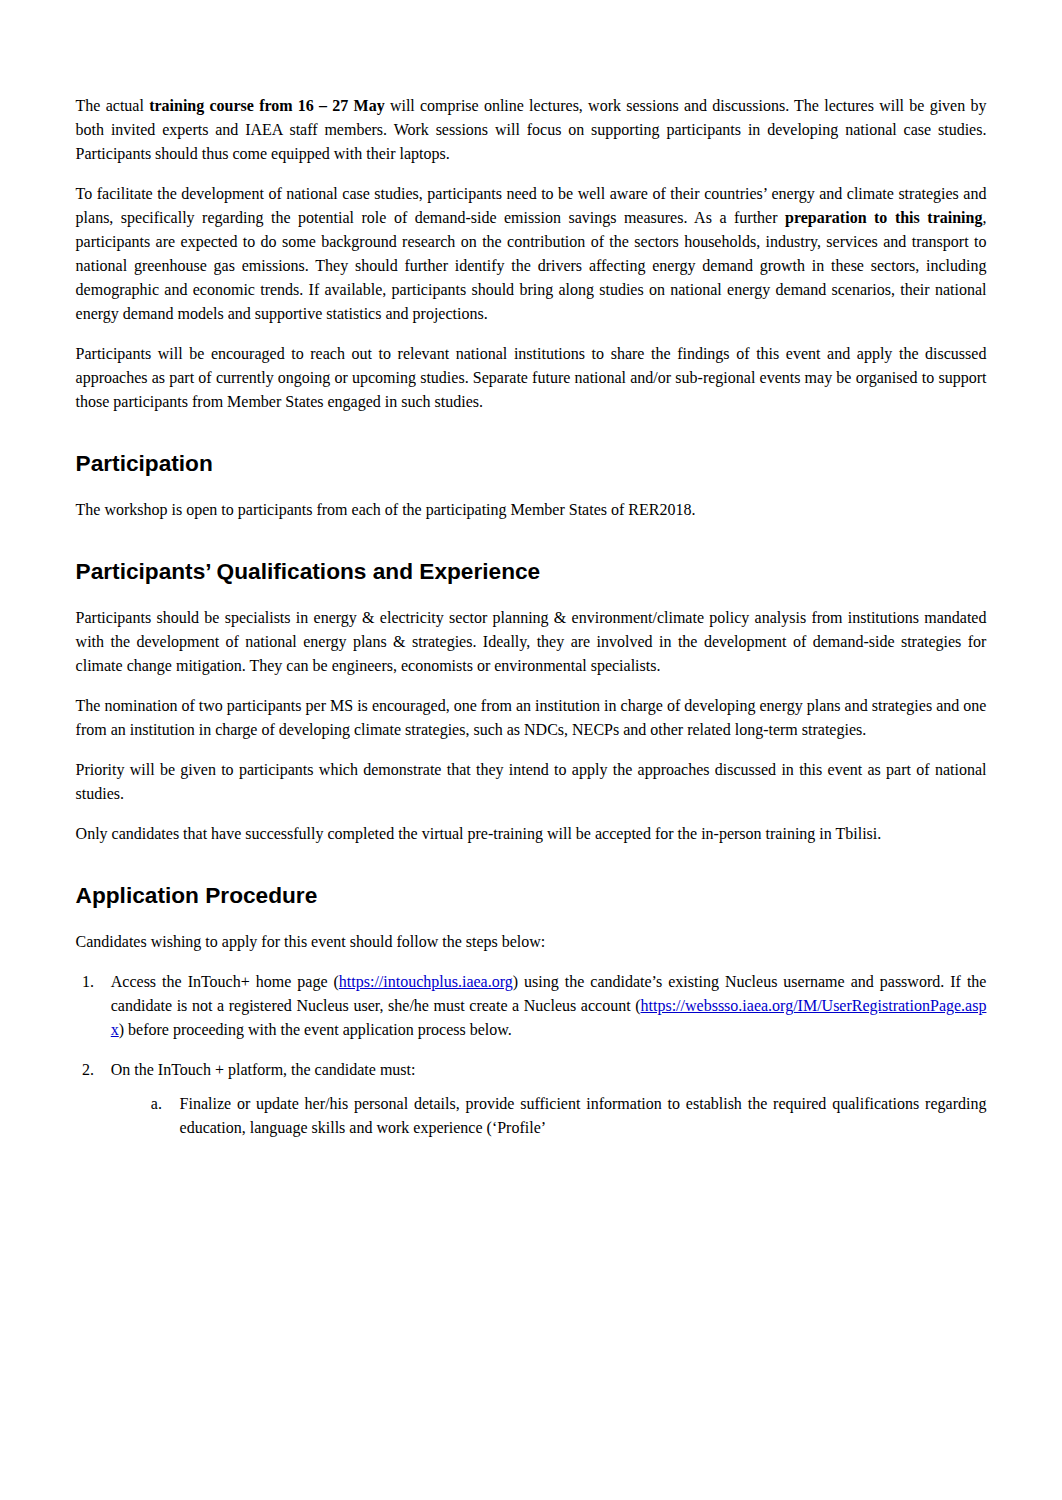The actual training course from 16 – 27 May will comprise online lectures, work sessions and discussions. The lectures will be given by both invited experts and IAEA staff members. Work sessions will focus on supporting participants in developing national case studies. Participants should thus come equipped with their laptops.
To facilitate the development of national case studies, participants need to be well aware of their countries’ energy and climate strategies and plans, specifically regarding the potential role of demand-side emission savings measures. As a further preparation to this training, participants are expected to do some background research on the contribution of the sectors households, industry, services and transport to national greenhouse gas emissions. They should further identify the drivers affecting energy demand growth in these sectors, including demographic and economic trends. If available, participants should bring along studies on national energy demand scenarios, their national energy demand models and supportive statistics and projections.
Participants will be encouraged to reach out to relevant national institutions to share the findings of this event and apply the discussed approaches as part of currently ongoing or upcoming studies. Separate future national and/or sub-regional events may be organised to support those participants from Member States engaged in such studies.
Participation
The workshop is open to participants from each of the participating Member States of RER2018.
Participants’ Qualifications and Experience
Participants should be specialists in energy & electricity sector planning & environment/climate policy analysis from institutions mandated with the development of national energy plans & strategies. Ideally, they are involved in the development of demand-side strategies for climate change mitigation. They can be engineers, economists or environmental specialists.
The nomination of two participants per MS is encouraged, one from an institution in charge of developing energy plans and strategies and one from an institution in charge of developing climate strategies, such as NDCs, NECPs and other related long-term strategies.
Priority will be given to participants which demonstrate that they intend to apply the approaches discussed in this event as part of national studies.
Only candidates that have successfully completed the virtual pre-training will be accepted for the in-person training in Tbilisi.
Application Procedure
Candidates wishing to apply for this event should follow the steps below:
Access the InTouch+ home page (https://intouchplus.iaea.org) using the candidate’s existing Nucleus username and password. If the candidate is not a registered Nucleus user, she/he must create a Nucleus account (https://webssso.iaea.org/IM/UserRegistrationPage.aspx) before proceeding with the event application process below.
On the InTouch + platform, the candidate must:
Finalize or update her/his personal details, provide sufficient information to establish the required qualifications regarding education, language skills and work experience (‘Profile’